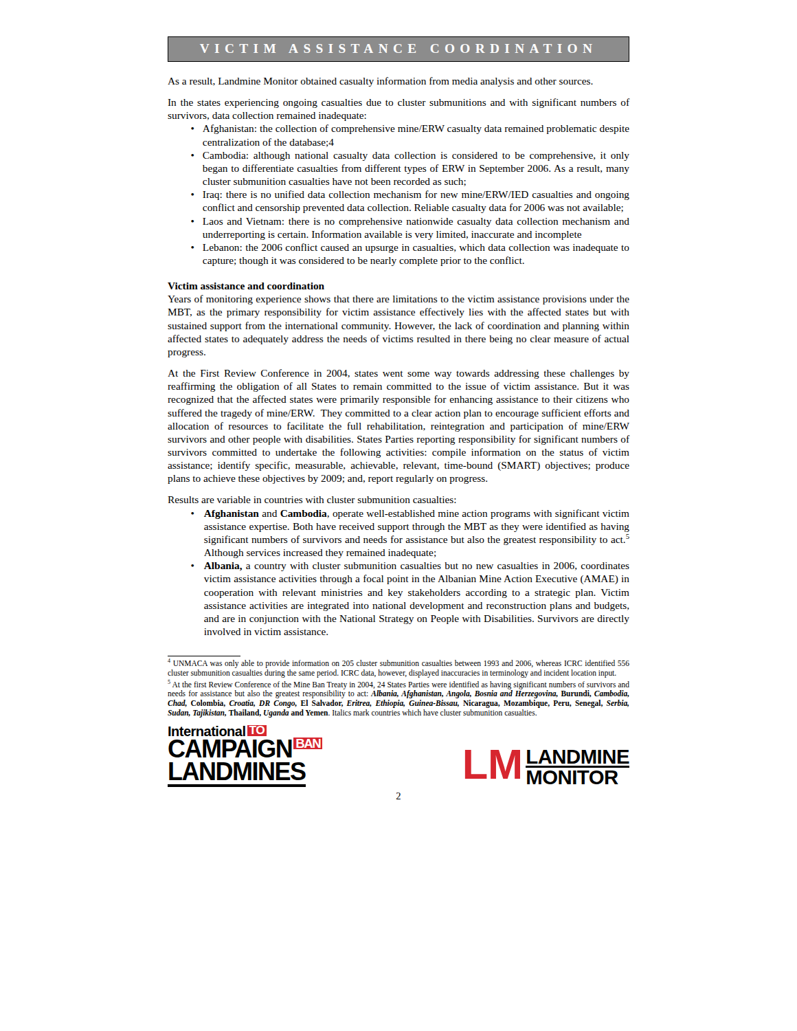VICTIM ASSISTANCE COORDINATION
As a result, Landmine Monitor obtained casualty information from media analysis and other sources.
In the states experiencing ongoing casualties due to cluster submunitions and with significant numbers of survivors, data collection remained inadequate:
Afghanistan: the collection of comprehensive mine/ERW casualty data remained problematic despite centralization of the database;4
Cambodia: although national casualty data collection is considered to be comprehensive, it only began to differentiate casualties from different types of ERW in September 2006. As a result, many cluster submunition casualties have not been recorded as such;
Iraq: there is no unified data collection mechanism for new mine/ERW/IED casualties and ongoing conflict and censorship prevented data collection. Reliable casualty data for 2006 was not available;
Laos and Vietnam: there is no comprehensive nationwide casualty data collection mechanism and underreporting is certain. Information available is very limited, inaccurate and incomplete
Lebanon: the 2006 conflict caused an upsurge in casualties, which data collection was inadequate to capture; though it was considered to be nearly complete prior to the conflict.
Victim assistance and coordination
Years of monitoring experience shows that there are limitations to the victim assistance provisions under the MBT, as the primary responsibility for victim assistance effectively lies with the affected states but with sustained support from the international community. However, the lack of coordination and planning within affected states to adequately address the needs of victims resulted in there being no clear measure of actual progress.
At the First Review Conference in 2004, states went some way towards addressing these challenges by reaffirming the obligation of all States to remain committed to the issue of victim assistance. But it was recognized that the affected states were primarily responsible for enhancing assistance to their citizens who suffered the tragedy of mine/ERW. They committed to a clear action plan to encourage sufficient efforts and allocation of resources to facilitate the full rehabilitation, reintegration and participation of mine/ERW survivors and other people with disabilities. States Parties reporting responsibility for significant numbers of survivors committed to undertake the following activities: compile information on the status of victim assistance; identify specific, measurable, achievable, relevant, time-bound (SMART) objectives; produce plans to achieve these objectives by 2009; and, report regularly on progress.
Results are variable in countries with cluster submunition casualties:
Afghanistan and Cambodia, operate well-established mine action programs with significant victim assistance expertise. Both have received support through the MBT as they were identified as having significant numbers of survivors and needs for assistance but also the greatest responsibility to act.5 Although services increased they remained inadequate;
Albania, a country with cluster submunition casualties but no new casualties in 2006, coordinates victim assistance activities through a focal point in the Albanian Mine Action Executive (AMAE) in cooperation with relevant ministries and key stakeholders according to a strategic plan. Victim assistance activities are integrated into national development and reconstruction plans and budgets, and are in conjunction with the National Strategy on People with Disabilities. Survivors are directly involved in victim assistance.
4 UNMACA was only able to provide information on 205 cluster submunition casualties between 1993 and 2006, whereas ICRC identified 556 cluster submunition casualties during the same period. ICRC data, however, displayed inaccuracies in terminology and incident location input.
5 At the first Review Conference of the Mine Ban Treaty in 2004, 24 States Parties were identified as having significant numbers of survivors and needs for assistance but also the greatest responsibility to act: Albania, Afghanistan, Angola, Bosnia and Herzegovina, Burundi, Cambodia, Chad, Colombia, Croatia, DR Congo, El Salvador, Eritrea, Ethiopia, Guinea-Bissau, Nicaragua, Mozambique, Peru, Senegal, Serbia, Sudan, Tajikistan, Thailand, Uganda and Yemen. Italics mark countries which have cluster submunition casualties.
International TO
CAMPAIGNBAN
LANDMINES
LM
LANDMINE MONITOR
2